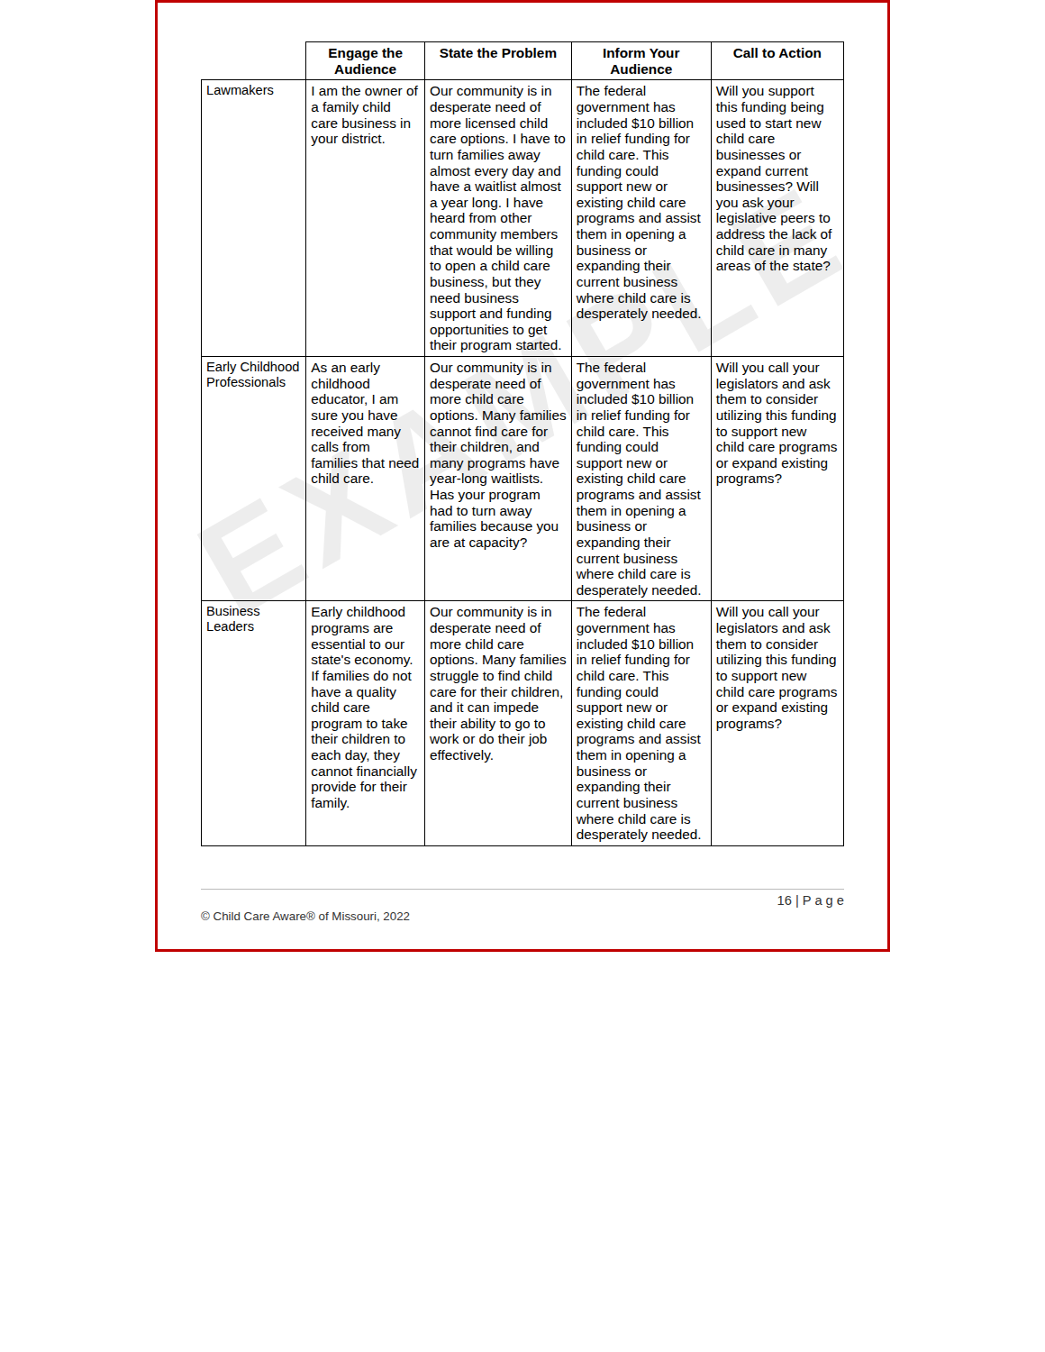EXAMPLE
| | Engage the Audience | State the Problem | Inform Your Audience | Call to Action |
| --- | --- | --- | --- | --- |
| Lawmakers | I am the owner of a family child care business in your district. | Our community is in desperate need of more licensed child care options. I have to turn families away almost every day and have a waitlist almost a year long. I have heard from other community members that would be willing to open a child care business, but they need business support and funding opportunities to get their program started. | The federal government has included $10 billion in relief funding for child care. This funding could support new or existing child care programs and assist them in opening a business or expanding their current business where child care is desperately needed. | Will you support this funding being used to start new child care businesses or expand current businesses? Will you ask your legislative peers to address the lack of child care in many areas of the state? |
| Early Childhood Professionals | As an early childhood educator, I am sure you have received many calls from families that need child care. | Our community is in desperate need of more child care options. Many families cannot find care for their children, and many programs have year-long waitlists. Has your program had to turn away families because you are at capacity? | The federal government has included $10 billion in relief funding for child care. This funding could support new or existing child care programs and assist them in opening a business or expanding their current business where child care is desperately needed. | Will you call your legislators and ask them to consider utilizing this funding to support new child care programs or expand existing programs? |
| Business Leaders | Early childhood programs are essential to our state's economy. If families do not have a quality child care program to take their children to each day, they cannot financially provide for their family. | Our community is in desperate need of more child care options. Many families struggle to find child care for their children, and it can impede their ability to go to work or do their job effectively. | The federal government has included $10 billion in relief funding for child care. This funding could support new or existing child care programs and assist them in opening a business or expanding their current business where child care is desperately needed. | Will you call your legislators and ask them to consider utilizing this funding to support new child care programs or expand existing programs? |
16 | P a g e
© Child Care Aware® of Missouri, 2022